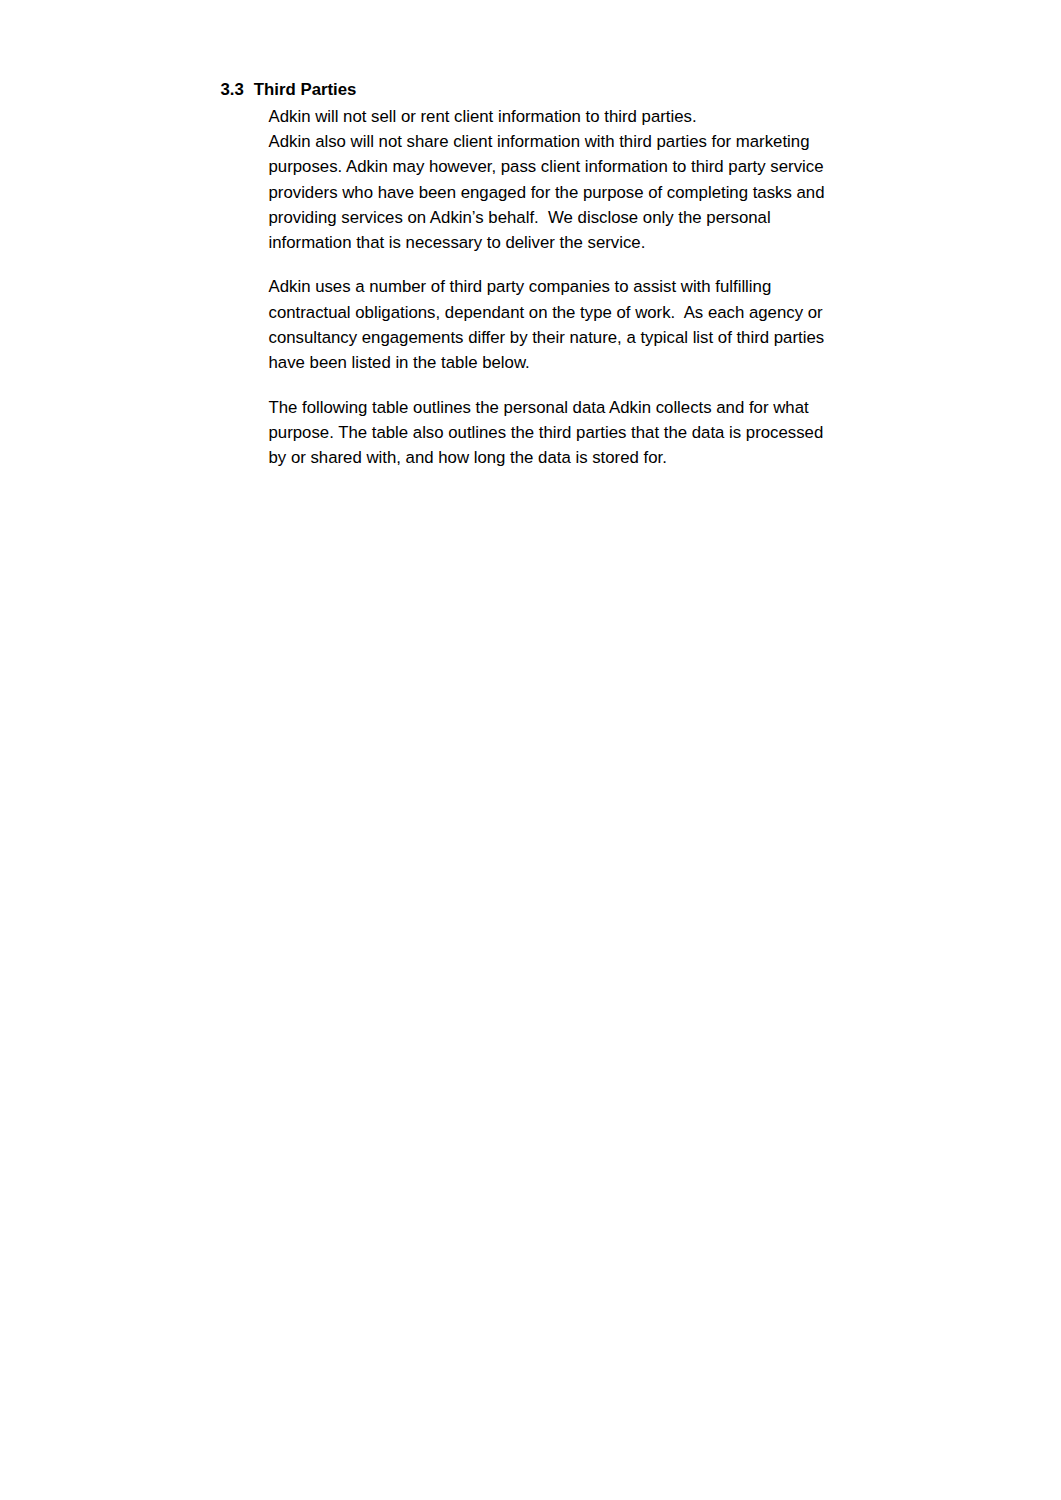3.3 Third Parties
Adkin will not sell or rent client information to third parties.
Adkin also will not share client information with third parties for marketing purposes. Adkin may however, pass client information to third party service providers who have been engaged for the purpose of completing tasks and providing services on Adkin’s behalf. We disclose only the personal information that is necessary to deliver the service.
Adkin uses a number of third party companies to assist with fulfilling contractual obligations, dependant on the type of work. As each agency or consultancy engagements differ by their nature, a typical list of third parties have been listed in the table below.
The following table outlines the personal data Adkin collects and for what purpose. The table also outlines the third parties that the data is processed by or shared with, and how long the data is stored for.